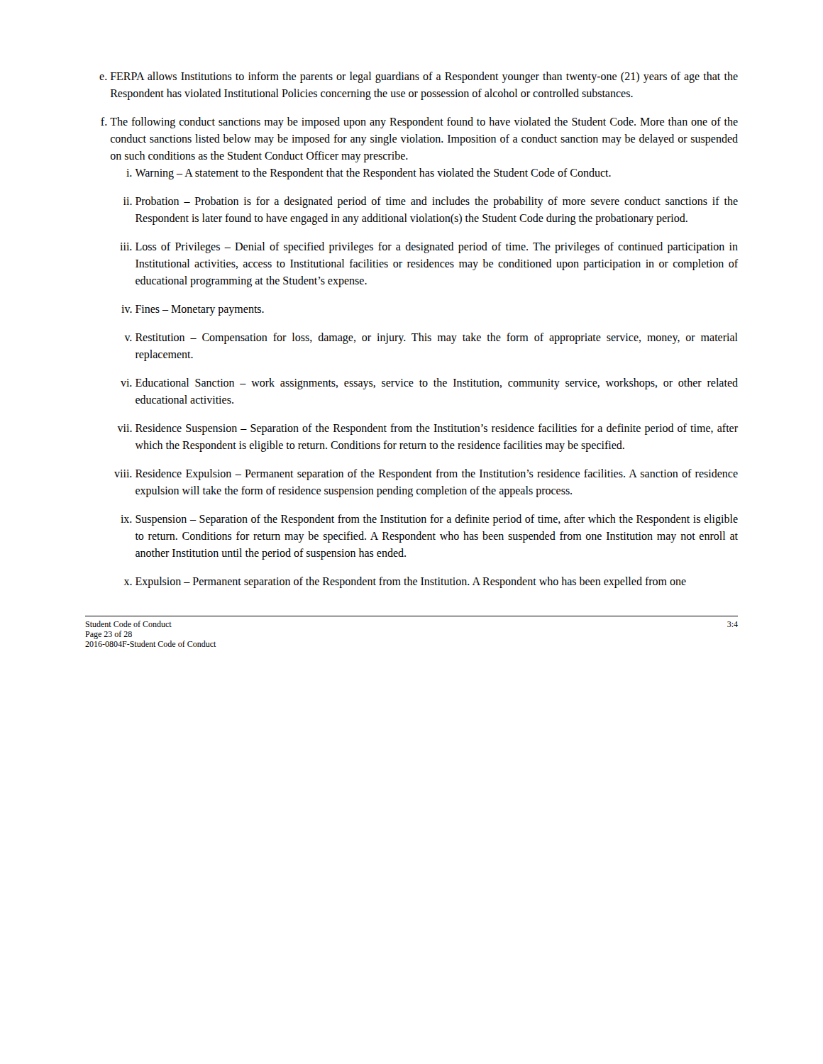FERPA allows Institutions to inform the parents or legal guardians of a Respondent younger than twenty-one (21) years of age that the Respondent has violated Institutional Policies concerning the use or possession of alcohol or controlled substances.
The following conduct sanctions may be imposed upon any Respondent found to have violated the Student Code. More than one of the conduct sanctions listed below may be imposed for any single violation. Imposition of a conduct sanction may be delayed or suspended on such conditions as the Student Conduct Officer may prescribe.
Warning – A statement to the Respondent that the Respondent has violated the Student Code of Conduct.
Probation – Probation is for a designated period of time and includes the probability of more severe conduct sanctions if the Respondent is later found to have engaged in any additional violation(s) the Student Code during the probationary period.
Loss of Privileges – Denial of specified privileges for a designated period of time. The privileges of continued participation in Institutional activities, access to Institutional facilities or residences may be conditioned upon participation in or completion of educational programming at the Student’s expense.
Fines – Monetary payments.
Restitution – Compensation for loss, damage, or injury. This may take the form of appropriate service, money, or material replacement.
Educational Sanction – work assignments, essays, service to the Institution, community service, workshops, or other related educational activities.
Residence Suspension – Separation of the Respondent from the Institution’s residence facilities for a definite period of time, after which the Respondent is eligible to return. Conditions for return to the residence facilities may be specified.
Residence Expulsion – Permanent separation of the Respondent from the Institution’s residence facilities. A sanction of residence expulsion will take the form of residence suspension pending completion of the appeals process.
Suspension – Separation of the Respondent from the Institution for a definite period of time, after which the Respondent is eligible to return. Conditions for return may be specified. A Respondent who has been suspended from one Institution may not enroll at another Institution until the period of suspension has ended.
Expulsion – Permanent separation of the Respondent from the Institution. A Respondent who has been expelled from one
Student Code of Conduct
Page 23 of 28
2016-0804F-Student Code of Conduct
3:4